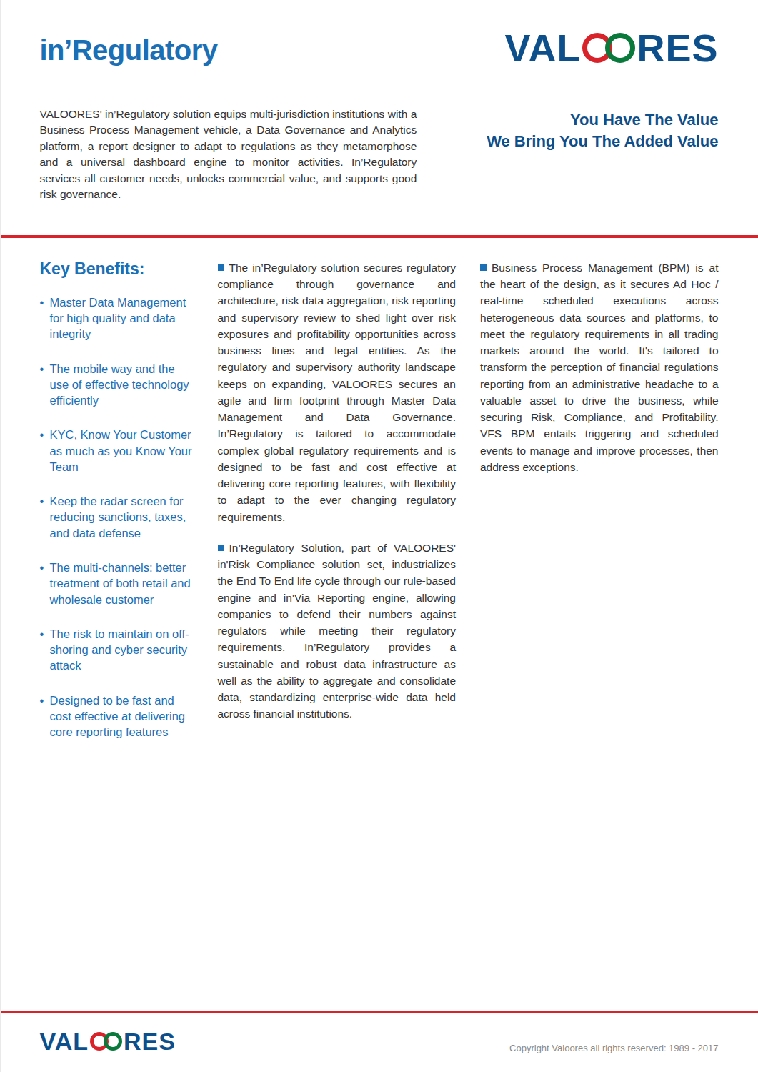in’Regulatory
VAL RES
VALOORES' in’Regulatory solution equips multi-jurisdiction institutions with a Business Process Management vehicle, a Data Governance and Analytics platform, a report designer to adapt to regulations as they metamorphose and a universal dashboard engine to monitor activities. In’Regulatory services all customer needs, unlocks commercial value, and supports good risk governance.
You Have The Value
We Bring You The Added Value
Key Benefits:
Master Data Management for high quality and data integrity
The mobile way and the use of effective technology efficiently
KYC, Know Your Customer as much as you Know Your Team
Keep the radar screen for reducing sanctions, taxes, and data defense
The multi-channels: better treatment of both retail and wholesale customer
The risk to maintain on off-shoring and cyber security attack
Designed to be fast and cost effective at delivering core reporting features
The in’Regulatory solution secures regulatory compliance through governance and architecture, risk data aggregation, risk reporting and supervisory review to shed light over risk exposures and profitability opportunities across business lines and legal entities. As the regulatory and supervisory authority landscape keeps on expanding, VALOORES secures an agile and firm footprint through Master Data Management and Data Governance. In’Regulatory is tailored to accommodate complex global regulatory requirements and is designed to be fast and cost effective at delivering core reporting features, with flexibility to adapt to the ever changing regulatory requirements.
In’Regulatory Solution, part of VALOORES' in'Risk Compliance solution set, industrializes the End To End life cycle through our rule-based engine and in'Via Reporting engine, allowing companies to defend their numbers against regulators while meeting their regulatory requirements. In’Regulatory provides a sustainable and robust data infrastructure as well as the ability to aggregate and consolidate data, standardizing enterprise-wide data held across financial institutions.
Business Process Management (BPM) is at the heart of the design, as it secures Ad Hoc / real-time scheduled executions across heterogeneous data sources and platforms, to meet the regulatory requirements in all trading markets around the world. It's tailored to transform the perception of financial regulations reporting from an administrative headache to a valuable asset to drive the business, while securing Risk, Compliance, and Profitability. VFS BPM entails triggering and scheduled events to manage and improve processes, then address exceptions.
VAL RES
Copyright Valoores all rights reserved: 1989 - 2017